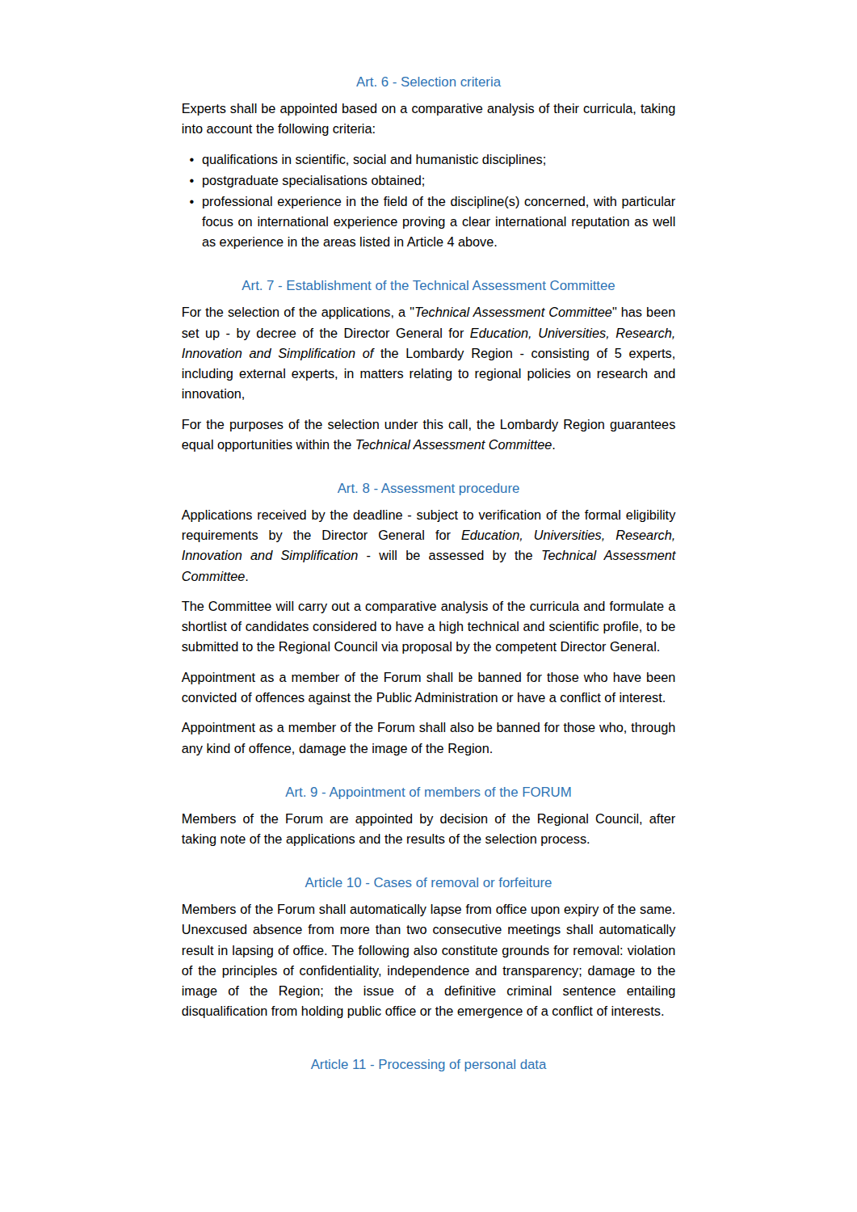Art. 6 - Selection criteria
Experts shall be appointed based on a comparative analysis of their curricula, taking into account the following criteria:
qualifications in scientific, social and humanistic disciplines;
postgraduate specialisations obtained;
professional experience in the field of the discipline(s) concerned, with particular focus on international experience proving a clear international reputation as well as experience in the areas listed in Article 4 above.
Art. 7 - Establishment of the Technical Assessment Committee
For the selection of the applications, a "Technical Assessment Committee" has been set up - by decree of the Director General for Education, Universities, Research, Innovation and Simplification of the Lombardy Region - consisting of 5 experts, including external experts, in matters relating to regional policies on research and innovation,
For the purposes of the selection under this call, the Lombardy Region guarantees equal opportunities within the Technical Assessment Committee.
Art. 8 - Assessment procedure
Applications received by the deadline - subject to verification of the formal eligibility requirements by the Director General for Education, Universities, Research, Innovation and Simplification - will be assessed by the Technical Assessment Committee.
The Committee will carry out a comparative analysis of the curricula and formulate a shortlist of candidates considered to have a high technical and scientific profile, to be submitted to the Regional Council via proposal by the competent Director General.
Appointment as a member of the Forum shall be banned for those who have been convicted of offences against the Public Administration or have a conflict of interest.
Appointment as a member of the Forum shall also be banned for those who, through any kind of offence, damage the image of the Region.
Art. 9 - Appointment of members of the FORUM
Members of the Forum are appointed by decision of the Regional Council, after taking note of the applications and the results of the selection process.
Article 10 - Cases of removal or forfeiture
Members of the Forum shall automatically lapse from office upon expiry of the same. Unexcused absence from more than two consecutive meetings shall automatically result in lapsing of office. The following also constitute grounds for removal: violation of the principles of confidentiality, independence and transparency; damage to the image of the Region; the issue of a definitive criminal sentence entailing disqualification from holding public office or the emergence of a conflict of interests.
Article 11 - Processing of personal data